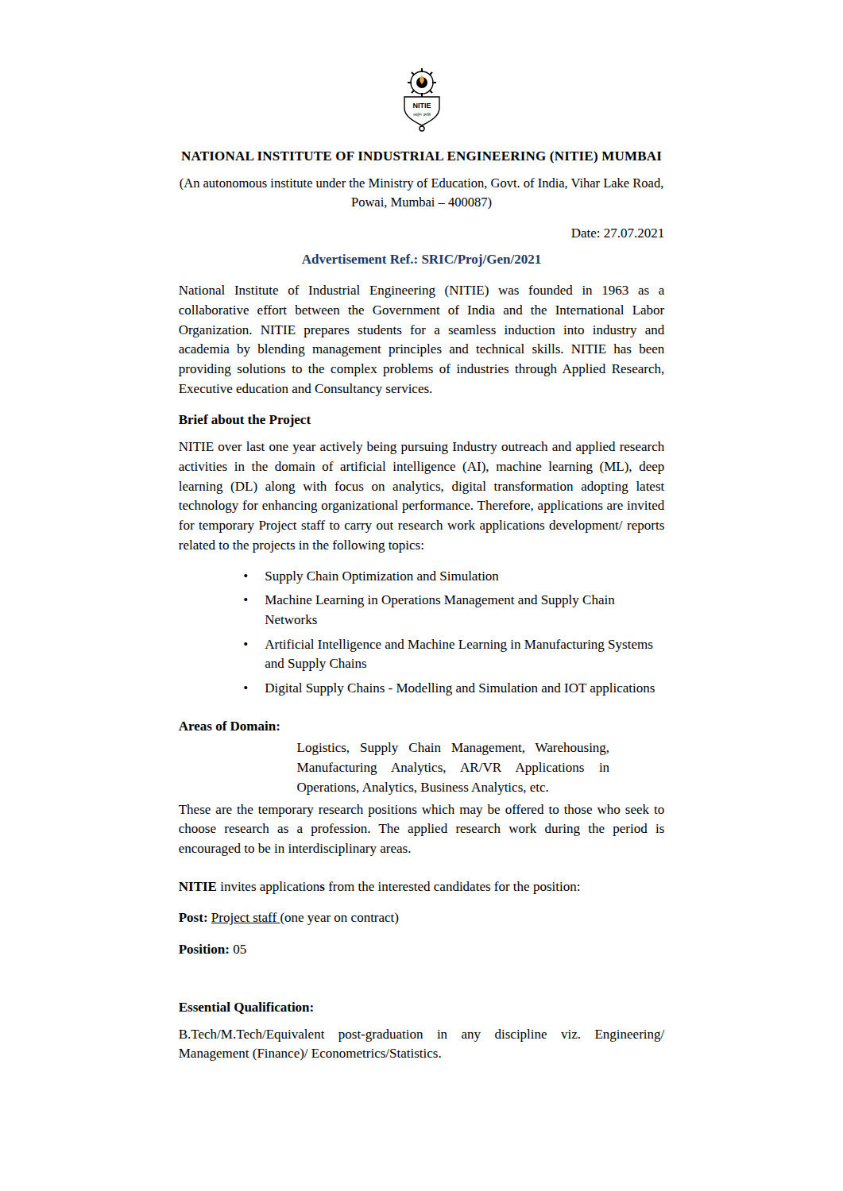NITIE उद्योग प्रगति
NATIONAL INSTITUTE OF INDUSTRIAL ENGINEERING (NITIE) MUMBAI
(An autonomous institute under the Ministry of Education, Govt. of India, Vihar Lake Road, Powai, Mumbai – 400087)
Date: 27.07.2021
Advertisement Ref.: SRIC/Proj/Gen/2021
National Institute of Industrial Engineering (NITIE) was founded in 1963 as a collaborative effort between the Government of India and the International Labor Organization. NITIE prepares students for a seamless induction into industry and academia by blending management principles and technical skills. NITIE has been providing solutions to the complex problems of industries through Applied Research, Executive education and Consultancy services.
Brief about the Project
NITIE over last one year actively being pursuing Industry outreach and applied research activities in the domain of artificial intelligence (AI), machine learning (ML), deep learning (DL) along with focus on analytics, digital transformation adopting latest technology for enhancing organizational performance. Therefore, applications are invited for temporary Project staff to carry out research work applications development/ reports related to the projects in the following topics:
Supply Chain Optimization and Simulation
Machine Learning in Operations Management and Supply Chain Networks
Artificial Intelligence and Machine Learning in Manufacturing Systems and Supply Chains
Digital Supply Chains - Modelling and Simulation and IOT applications
Areas of Domain:
Logistics, Supply Chain Management, Warehousing, Manufacturing Analytics, AR/VR Applications in Operations, Analytics, Business Analytics, etc.
These are the temporary research positions which may be offered to those who seek to choose research as a profession. The applied research work during the period is encouraged to be in interdisciplinary areas.
NITIE invites applications from the interested candidates for the position:
Post: Project staff (one year on contract)
Position: 05
Essential Qualification:
B.Tech/M.Tech/Equivalent post-graduation in any discipline viz. Engineering/ Management (Finance)/ Econometrics/Statistics.